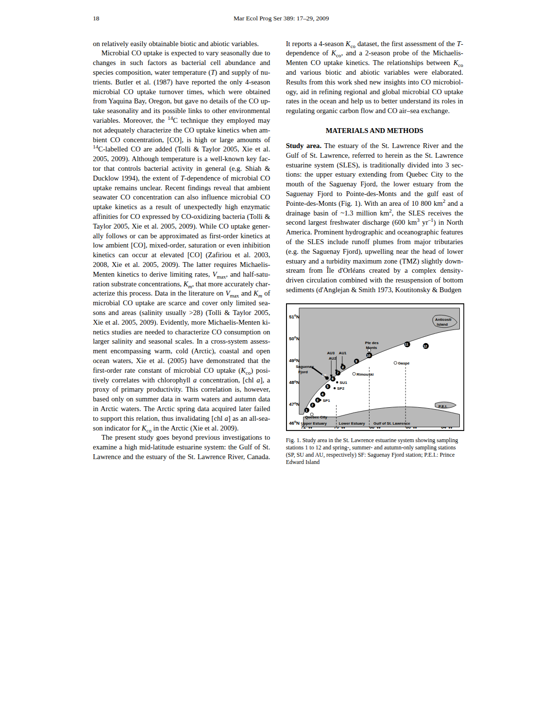18 Mar Ecol Prog Ser 389: 17–29, 2009
on relatively easily obtainable biotic and abiotic variables.
Microbial CO uptake is expected to vary seasonally due to changes in such factors as bacterial cell abundance and species composition, water temperature (T) and supply of nutrients. Butler et al. (1987) have reported the only 4-season microbial CO uptake turnover times, which were obtained from Yaquina Bay, Oregon, but gave no details of the CO uptake seasonality and its possible links to other environmental variables. Moreover, the 14C technique they employed may not adequately characterize the CO uptake kinetics when ambient CO concentration, [CO], is high or large amounts of 14C-labelled CO are added (Tolli & Taylor 2005, Xie et al. 2005, 2009). Although temperature is a well-known key factor that controls bacterial activity in general (e.g. Shiah & Ducklow 1994), the extent of T-dependence of microbial CO uptake remains unclear. Recent findings reveal that ambient seawater CO concentration can also influence microbial CO uptake kinetics as a result of unexpectedly high enzymatic affinities for CO expressed by CO-oxidizing bacteria (Tolli & Taylor 2005, Xie et al. 2005, 2009). While CO uptake generally follows or can be approximated as first-order kinetics at low ambient [CO], mixed-order, saturation or even inhibition kinetics can occur at elevated [CO] (Zafiriou et al. 2003, 2008, Xie et al. 2005, 2009). The latter requires Michaelis-Menten kinetics to derive limiting rates, Vmax, and half-saturation substrate concentrations, Km, that more accurately characterize this process. Data in the literature on Vmax and Km of microbial CO uptake are scarce and cover only limited seasons and areas (salinity usually >28) (Tolli & Taylor 2005, Xie et al. 2005, 2009). Evidently, more Michaelis-Menten kinetics studies are needed to characterize CO consumption on larger salinity and seasonal scales. In a cross-system assessment encompassing warm, cold (Arctic), coastal and open ocean waters, Xie et al. (2005) have demonstrated that the first-order rate constant of microbial CO uptake (Kco) positively correlates with chlorophyll a concentration, [chl a], a proxy of primary productivity. This correlation is, however, based only on summer data in warm waters and autumn data in Arctic waters. The Arctic spring data acquired later failed to support this relation, thus invalidating [chl a] as an all-season indicator for Kco in the Arctic (Xie et al. 2009).
The present study goes beyond previous investigations to examine a high mid-latitude estuarine system: the Gulf of St. Lawrence and the estuary of the St. Lawrence River, Canada. It reports a 4-season Kco dataset, the first assessment of the T-dependence of Kco, and a 2-season probe of the Michaelis-Menten CO uptake kinetics. The relationships between Kco and various biotic and abiotic variables were elaborated. Results from this work shed new insights into CO microbiology, aid in refining regional and global microbial CO uptake rates in the ocean and help us to better understand its roles in regulating organic carbon flow and CO air–sea exchange.
Materials and methods
Study area. The estuary of the St. Lawrence River and the Gulf of St. Lawrence, referred to herein as the St. Lawrence estuarine system (SLES), is traditionally divided into 3 sections: the upper estuary extending from Quebec City to the mouth of the Saguenay Fjord, the lower estuary from the Saguenay Fjord to Pointe-des-Monts and the gulf east of Pointe-des-Monts (Fig. 1). With an area of 10 800 km2 and a drainage basin of ~1.3 million km2, the SLES receives the second largest freshwater discharge (600 km3 yr–1) in North America. Prominent hydrographic and oceanographic features of the SLES include runoff plumes from major tributaries (e.g. the Saguenay Fjord), upwelling near the head of lower estuary and a turbidity maximum zone (TMZ) slightly downstream from Île d'Orléans created by a complex density-driven circulation combined with the resuspension of bottom sediments (d'Anglejan & Smith 1973, Koutitonsky & Budgen
51oN 50oN 49oN 48oN 47oN 46oN 72oW 70oW 68oW 66oW 64oW Saguenay Fjord SF 1 2 3 4 5 6 7 8 9 10 11 12 Pte des Monts Rimouski Gaspé Anticosti Island P.E.I. Quebec City Upper Estuary Lower Estuary Gulf of St. Lawrence AU3 AU2 AU1 SU1 SP2 SP1
Fig. 1. Study area in the St. Lawrence estuarine system showing sampling stations 1 to 12 and spring-, summer- and autumn-only sampling stations (SP, SU and AU, respectively) SF: Saguenay Fjord station; P.E.I.: Prince Edward Island